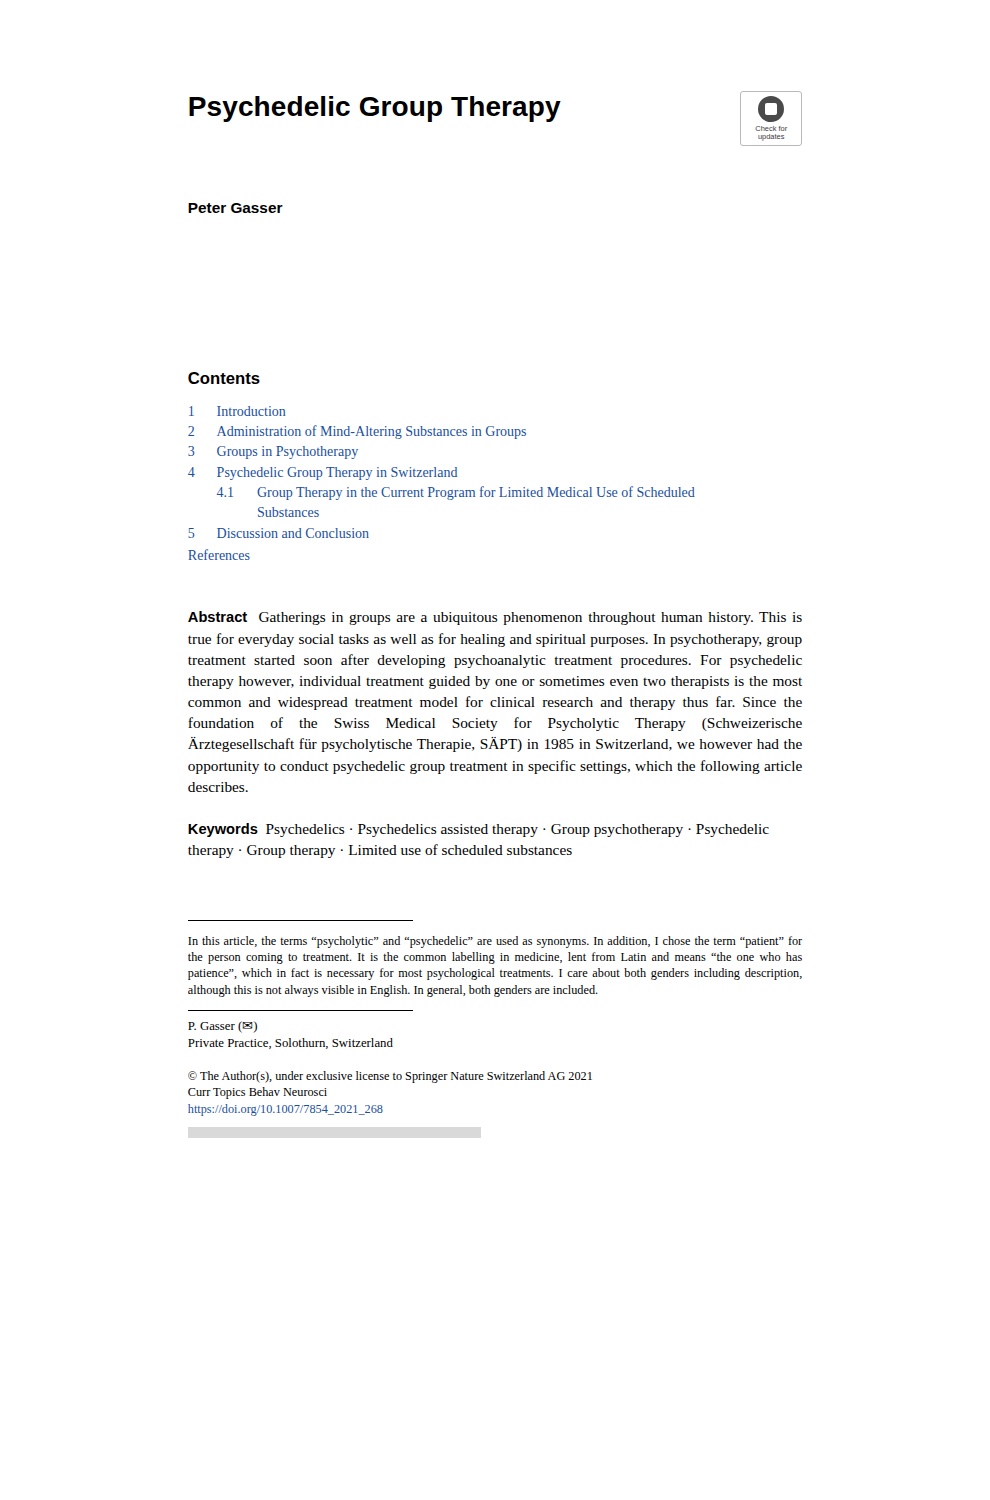Psychedelic Group Therapy
Check for updates
Peter Gasser
Contents
1 Introduction
2 Administration of Mind-Altering Substances in Groups
3 Groups in Psychotherapy
4 Psychedelic Group Therapy in Switzerland
4.1 Group Therapy in the Current Program for Limited Medical Use of ScheduledSubstances
5 Discussion and Conclusion
References
Abstract Gatherings in groups are a ubiquitous phenomenon throughout human history. This is true for everyday social tasks as well as for healing and spiritual purposes. In psychotherapy, group treatment started soon after developing psychoanalytic treatment procedures. For psychedelic therapy however, individual treatment guided by one or sometimes even two therapists is the most common and widespread treatment model for clinical research and therapy thus far. Since the foundation of the Swiss Medical Society for Psycholytic Therapy (Schweizerische Ärztegesellschaft für psycholytische Therapie, SÄPT) in 1985 in Switzerland, we however had the opportunity to conduct psychedelic group treatment in specific settings, which the following article describes.
Keywords Psychedelics · Psychedelics assisted therapy · Group psychotherapy · Psychedelic therapy · Group therapy · Limited use of scheduled substances
In this article, the terms “psycholytic” and “psychedelic” are used as synonyms. In addition, I chose the term “patient” for the person coming to treatment. It is the common labelling in medicine, lent from Latin and means “the one who has patience”, which in fact is necessary for most psychological treatments. I care about both genders including description, although this is not always visible in English. In general, both genders are included.
P. Gasser (✉)
Private Practice, Solothurn, Switzerland
© The Author(s), under exclusive license to Springer Nature Switzerland AG 2021
Curr Topics Behav Neurosci
https://doi.org/10.1007/7854_2021_268